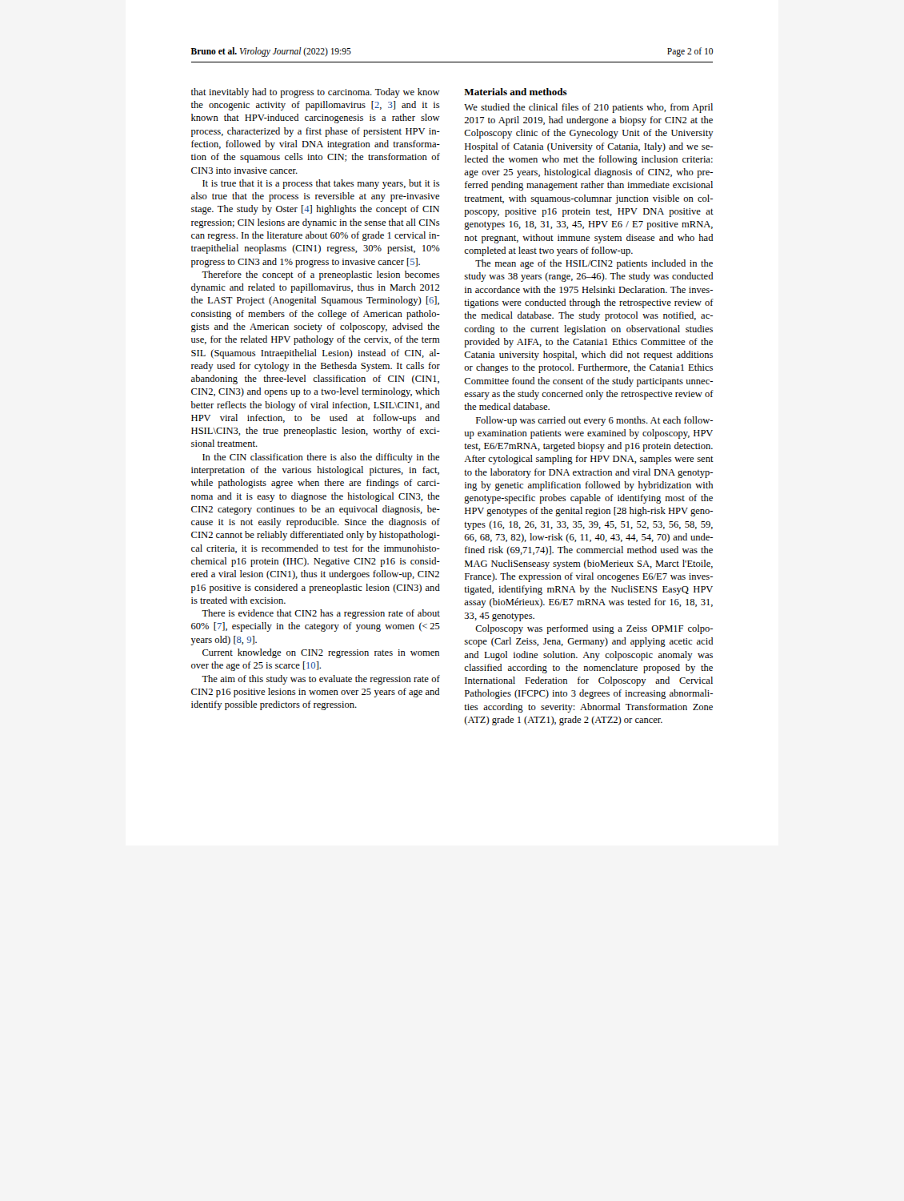Bruno et al. Virology Journal (2022) 19:95
Page 2 of 10
that inevitably had to progress to carcinoma. Today we know the oncogenic activity of papillomavirus [2, 3] and it is known that HPV-induced carcinogenesis is a rather slow process, characterized by a first phase of persistent HPV infection, followed by viral DNA integration and transformation of the squamous cells into CIN; the transformation of CIN3 into invasive cancer.
It is true that it is a process that takes many years, but it is also true that the process is reversible at any pre-invasive stage. The study by Oster [4] highlights the concept of CIN regression; CIN lesions are dynamic in the sense that all CINs can regress. In the literature about 60% of grade 1 cervical intraepithelial neoplasms (CIN1) regress, 30% persist, 10% progress to CIN3 and 1% progress to invasive cancer [5].
Therefore the concept of a preneoplastic lesion becomes dynamic and related to papillomavirus, thus in March 2012 the LAST Project (Anogenital Squamous Terminology) [6], consisting of members of the college of American pathologists and the American society of colposcopy, advised the use, for the related HPV pathology of the cervix, of the term SIL (Squamous Intraepithelial Lesion) instead of CIN, already used for cytology in the Bethesda System. It calls for abandoning the three-level classification of CIN (CIN1, CIN2, CIN3) and opens up to a two-level terminology, which better reflects the biology of viral infection, LSIL\CIN1, and HPV viral infection, to be used at follow-ups and HSIL\CIN3, the true preneoplastic lesion, worthy of excisional treatment.
In the CIN classification there is also the difficulty in the interpretation of the various histological pictures, in fact, while pathologists agree when there are findings of carcinoma and it is easy to diagnose the histological CIN3, the CIN2 category continues to be an equivocal diagnosis, because it is not easily reproducible. Since the diagnosis of CIN2 cannot be reliably differentiated only by histopathological criteria, it is recommended to test for the immunohistochemical p16 protein (IHC). Negative CIN2 p16 is considered a viral lesion (CIN1), thus it undergoes follow-up, CIN2 p16 positive is considered a preneoplastic lesion (CIN3) and is treated with excision.
There is evidence that CIN2 has a regression rate of about 60% [7], especially in the category of young women (< 25 years old) [8, 9].
Current knowledge on CIN2 regression rates in women over the age of 25 is scarce [10].
The aim of this study was to evaluate the regression rate of CIN2 p16 positive lesions in women over 25 years of age and identify possible predictors of regression.
Materials and methods
We studied the clinical files of 210 patients who, from April 2017 to April 2019, had undergone a biopsy for CIN2 at the Colposcopy clinic of the Gynecology Unit of the University Hospital of Catania (University of Catania, Italy) and we selected the women who met the following inclusion criteria: age over 25 years, histological diagnosis of CIN2, who preferred pending management rather than immediate excisional treatment, with squamous-columnar junction visible on colposcopy, positive p16 protein test, HPV DNA positive at genotypes 16, 18, 31, 33, 45, HPV E6 / E7 positive mRNA, not pregnant, without immune system disease and who had completed at least two years of follow-up.
The mean age of the HSIL/CIN2 patients included in the study was 38 years (range, 26–46). The study was conducted in accordance with the 1975 Helsinki Declaration. The investigations were conducted through the retrospective review of the medical database. The study protocol was notified, according to the current legislation on observational studies provided by AIFA, to the Catania1 Ethics Committee of the Catania university hospital, which did not request additions or changes to the protocol. Furthermore, the Catania1 Ethics Committee found the consent of the study participants unnecessary as the study concerned only the retrospective review of the medical database.
Follow-up was carried out every 6 months. At each follow-up examination patients were examined by colposcopy, HPV test, E6/E7mRNA, targeted biopsy and p16 protein detection. After cytological sampling for HPV DNA, samples were sent to the laboratory for DNA extraction and viral DNA genotyping by genetic amplification followed by hybridization with genotype-specific probes capable of identifying most of the HPV genotypes of the genital region [28 high-risk HPV genotypes (16, 18, 26, 31, 33, 35, 39, 45, 51, 52, 53, 56, 58, 59, 66, 68, 73, 82), low-risk (6, 11, 40, 43, 44, 54, 70) and undefined risk (69,71,74)]. The commercial method used was the MAG NucliSenseasy system (bioMerieux SA, Marct l'Etoile, France). The expression of viral oncogenes E6/E7 was investigated, identifying mRNA by the NucliSENS EasyQ HPV assay (bioMérieux). E6/E7 mRNA was tested for 16, 18, 31, 33, 45 genotypes.
Colposcopy was performed using a Zeiss OPM1F colposcope (Carl Zeiss, Jena, Germany) and applying acetic acid and Lugol iodine solution. Any colposcopic anomaly was classified according to the nomenclature proposed by the International Federation for Colposcopy and Cervical Pathologies (IFCPC) into 3 degrees of increasing abnormalities according to severity: Abnormal Transformation Zone (ATZ) grade 1 (ATZ1), grade 2 (ATZ2) or cancer.